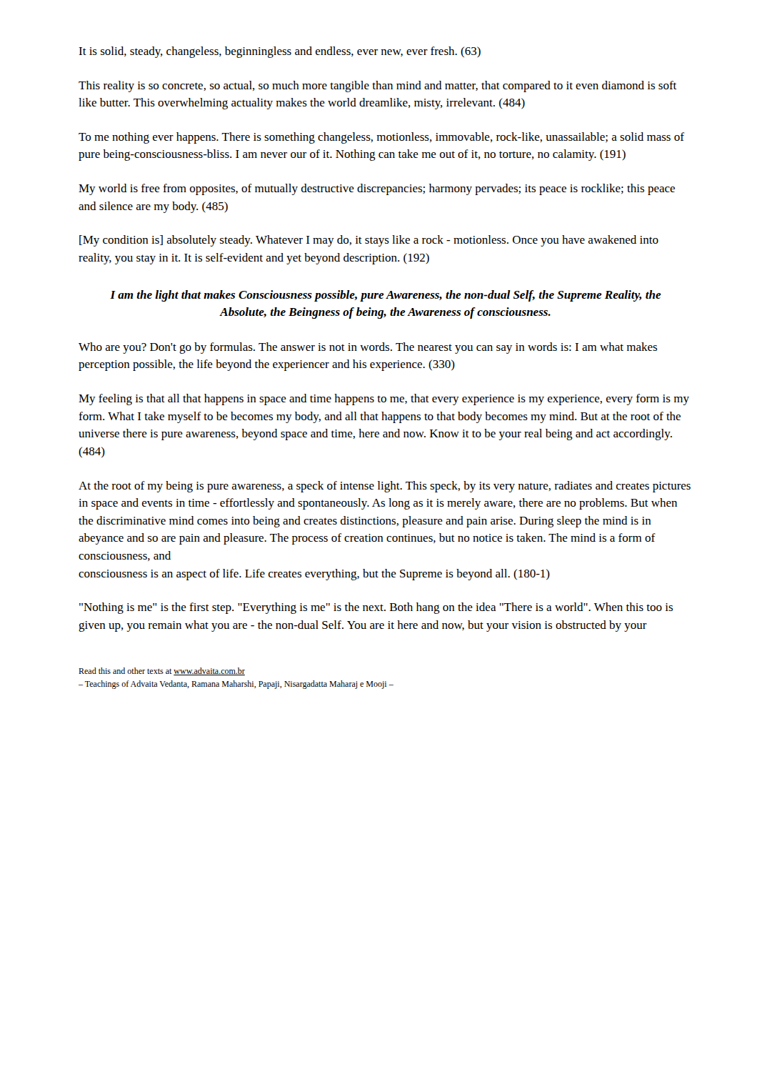It is solid, steady, changeless, beginningless and endless, ever new, ever fresh. (63)
This reality is so concrete, so actual, so much more tangible than mind and matter, that compared to it even diamond is soft like butter. This overwhelming actuality makes the world dreamlike, misty, irrelevant. (484)
To me nothing ever happens. There is something changeless, motionless, immovable, rock-like, unassailable; a solid mass of pure being-consciousness-bliss. I am never our of it. Nothing can take me out of it, no torture, no calamity. (191)
My world is free from opposites, of mutually destructive discrepancies; harmony pervades; its peace is rocklike; this peace and silence are my body. (485)
[My condition is] absolutely steady. Whatever I may do, it stays like a rock - motionless. Once you have awakened into reality, you stay in it. It is self-evident and yet beyond description. (192)
I am the light that makes Consciousness possible, pure Awareness, the non-dual Self, the Supreme Reality, the Absolute, the Beingness of being, the Awareness of consciousness.
Who are you? Don't go by formulas. The answer is not in words. The nearest you can say in words is: I am what makes perception possible, the life beyond the experiencer and his experience. (330)
My feeling is that all that happens in space and time happens to me, that every experience is my experience, every form is my form. What I take myself to be becomes my body, and all that happens to that body becomes my mind. But at the root of the universe there is pure awareness, beyond space and time, here and now. Know it to be your real being and act accordingly. (484)
At the root of my being is pure awareness, a speck of intense light. This speck, by its very nature, radiates and creates pictures in space and events in time - effortlessly and spontaneously. As long as it is merely aware, there are no problems. But when the discriminative mind comes into being and creates distinctions, pleasure and pain arise. During sleep the mind is in abeyance and so are pain and pleasure. The process of creation continues, but no notice is taken. The mind is a form of consciousness, and
consciousness is an aspect of life. Life creates everything, but the Supreme is beyond all. (180-1)
"Nothing is me" is the first step. "Everything is me" is the next. Both hang on the idea "There is a world". When this too is given up, you remain what you are - the non-dual Self. You are it here and now, but your vision is obstructed by your
Read this and other texts at www.advaita.com.br
– Teachings of Advaita Vedanta, Ramana Maharshi, Papaji, Nisargadatta Maharaj e Mooji –